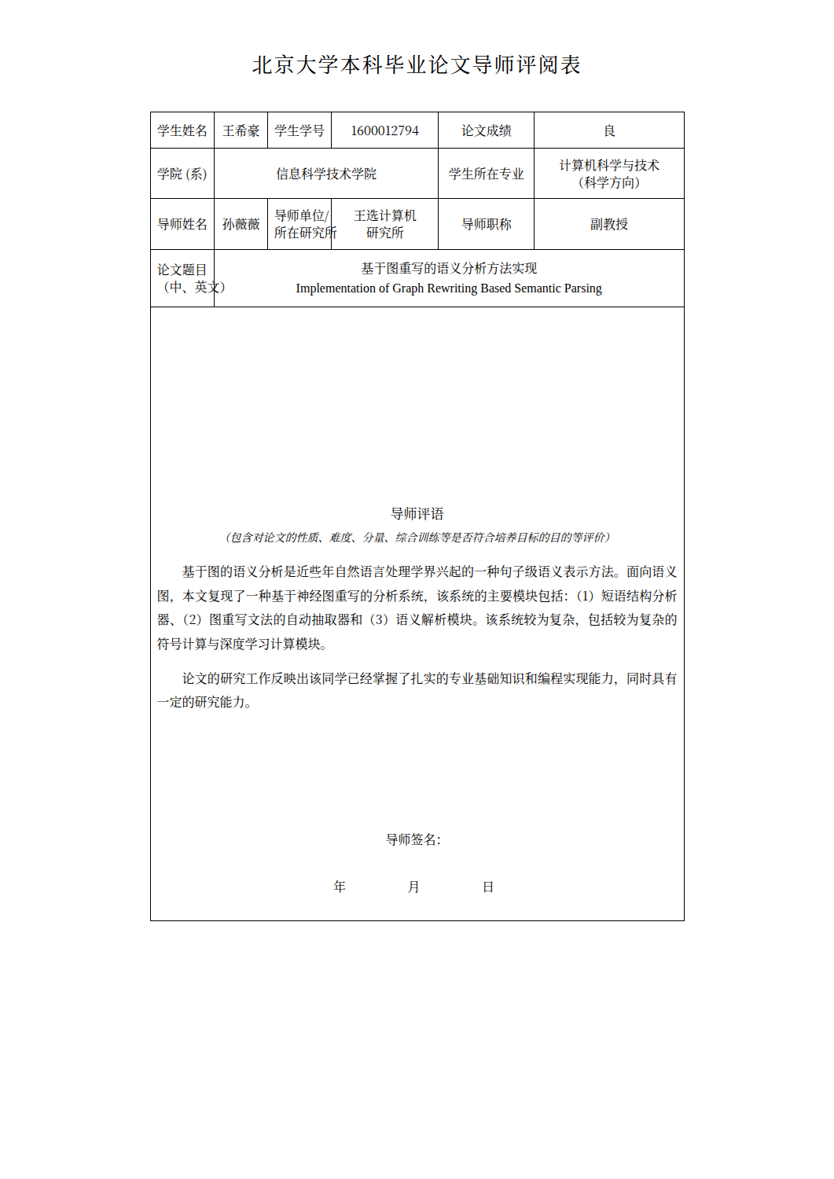北京大学本科毕业论文导师评阅表
| 学生姓名 | 王希豪 | 学生学号 | 1600012794 | 论文成绩 | 良 |
| 学院 (系) | 信息科学技术学院 | 学生所在专业 | 计算机科学与技术 （科学方向） |
| 导师姓名 | 孙薇薇 | 导师单位/ 所在研究所 | 王选计算机 研究所 | 导师职称 | 副教授 |
| 论文题目 （中、英文） | 基于图重写的语义分析方法实现 Implementation of Graph Rewriting Based Semantic Parsing |
| 导师评语 （包含对论文的性质、难度、分量、综合训练等是否符合培养目标的目的等评价） 基于图的语义分析是近些年自然语言处理学界兴起的一种句子级语义表示方法。面向语义图，本文复现了一种基于神经图重写的分析系统，该系统的主要模块包括：（1）短语结构分析器、（2）图重写文法的自动抽取器和（3）语义解析模块。该系统较为复杂，包括较为复杂的符号计算与深度学习计算模块。 论文的研究工作反映出该同学已经掌握了扎实的专业基础知识和编程实现能力，同时具有一定的研究能力。 导师签名： 年 月 日 |